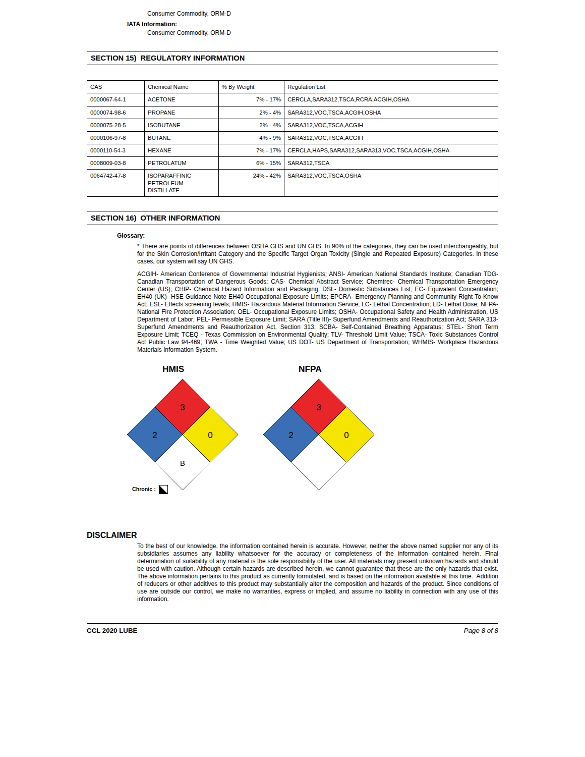Consumer Commodity, ORM-D
IATA Information:
Consumer Commodity, ORM-D
SECTION 15) REGULATORY INFORMATION
| CAS | Chemical Name | % By Weight | Regulation List |
| --- | --- | --- | --- |
| 0000067-64-1 | ACETONE | 7% - 17% | CERCLA,SARA312,TSCA,RCRA,ACGIH,OSHA |
| 0000074-98-6 | PROPANE | 2% - 4% | SARA312,VOC,TSCA,ACGIH,OSHA |
| 0000075-28-5 | ISOBUTANE | 2% - 4% | SARA312,VOC,TSCA,ACGIH |
| 0000106-97-8 | BUTANE | 4% - 9% | SARA312,VOC,TSCA,ACGIH |
| 0000110-54-3 | HEXANE | 7% - 17% | CERCLA,HAPS,SARA312,SARA313,VOC,TSCA,ACGIH,OSHA |
| 0008009-03-8 | PETROLATUM | 6% - 15% | SARA312,TSCA |
| 0064742-47-8 | ISOPARAFFINIC PETROLEUM DISTILLATE | 24% - 42% | SARA312,VOC,TSCA,OSHA |
SECTION 16) OTHER INFORMATION
Glossary:
* There are points of differences between OSHA GHS and UN GHS. In 90% of the categories, they can be used interchangeably, but for the Skin Corrosion/Irritant Category and the Specific Target Organ Toxicity (Single and Repeated Exposure) Categories. In these cases, our system will say UN GHS.
ACGIH- American Conference of Governmental Industrial Hygienists; ANSI- American National Standards Institute; Canadian TDG- Canadian Transportation of Dangerous Goods; CAS- Chemical Abstract Service; Chemtrec- Chemical Transportation Emergency Center (US); CHIP- Chemical Hazard Information and Packaging; DSL- Domestic Substances List; EC- Equivalent Concentration; EH40 (UK)- HSE Guidance Note EH40 Occupational Exposure Limits; EPCRA- Emergency Planning and Community Right-To-Know Act; ESL- Effects screening levels; HMIS- Hazardous Material Information Service; LC- Lethal Concentration; LD- Lethal Dose; NFPA- National Fire Protection Association; OEL- Occupational Exposure Limits; OSHA- Occupational Safety and Health Administration, US Department of Labor; PEL- Permissible Exposure Limit; SARA (Title III)- Superfund Amendments and Reauthorization Act; SARA 313- Superfund Amendments and Reauthorization Act, Section 313; SCBA- Self-Contained Breathing Apparatus; STEL- Short Term Exposure Limit; TCEQ - Texas Commission on Environmental Quality; TLV- Threshold Limit Value; TSCA- Toxic Substances Control Act Public Law 94-469; TWA - Time Weighted Value; US DOT- US Department of Transportation; WHMIS- Workplace Hazardous Materials Information System.
HMIS
NFPA
3 2 0 B 3 2 0
Chronic :
DISCLAIMER
To the best of our knowledge, the information contained herein is accurate. However, neither the above named supplier nor any of its subsidiaries assumes any liability whatsoever for the accuracy or completeness of the information contained herein. Final determination of suitability of any material is the sole responsibility of the user. All materials may present unknown hazards and should be used with caution. Although certain hazards are described herein, we cannot guarantee that these are the only hazards that exist. The above information pertains to this product as currently formulated, and is based on the information available at this time. Addition of reducers or other additives to this product may substantially alter the composition and hazards of the product. Since conditions of use are outside our control, we make no warranties, express or implied, and assume no liability in connection with any use of this information.
CCL 2020 LUBE
Page 8 of 8